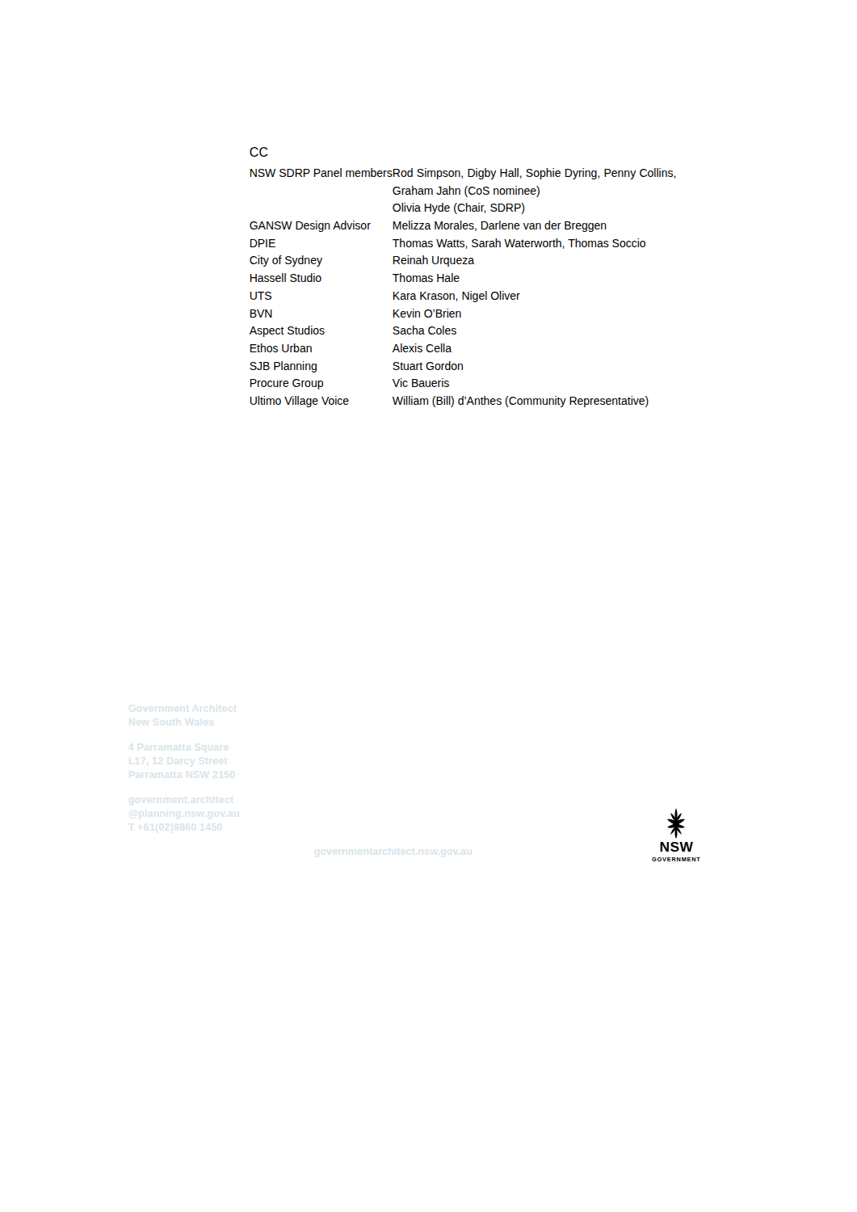CC
| NSW SDRP Panel members | Rod Simpson, Digby Hall, Sophie Dyring, Penny Collins, Graham Jahn (CoS nominee) |
| | Olivia Hyde (Chair, SDRP) |
| GANSW Design Advisor | Melizza Morales, Darlene van der Breggen |
| DPIE | Thomas Watts, Sarah Waterworth, Thomas Soccio |
| City of Sydney | Reinah Urqueza |
| Hassell Studio | Thomas Hale |
| UTS | Kara Krason, Nigel Oliver |
| BVN | Kevin O’Brien |
| Aspect Studios | Sacha Coles |
| Ethos Urban | Alexis Cella |
| SJB Planning | Stuart Gordon |
| Procure Group | Vic Baueris |
| Ultimo Village Voice | William (Bill) d’Anthes (Community Representative) |
Government Architect
New South Wales
4 Parramatta Square
L17, 12 Darcy Street
Parramatta NSW 2150
government.architect
@planning.nsw.gov.au
T +61(02)9860 1450
governmentarchitect.nsw.gov.au
NSW
GOVERNMENT